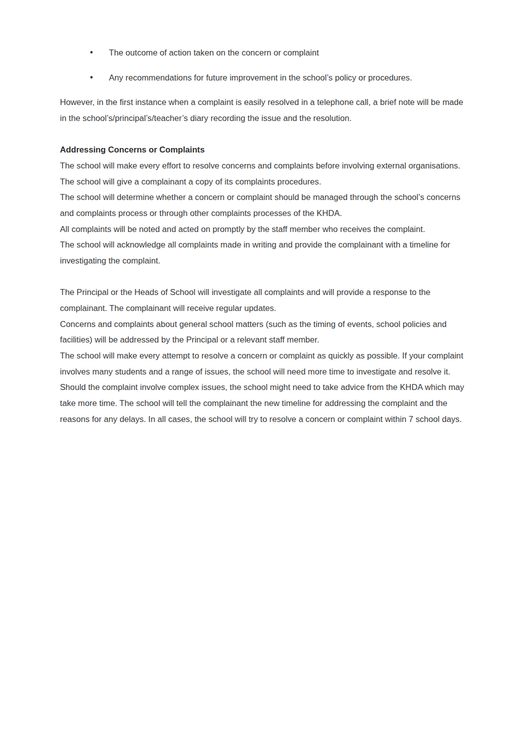The outcome of action taken on the concern or complaint
Any recommendations for future improvement in the school’s policy or procedures.
However, in the first instance when a complaint is easily resolved in a telephone call, a brief note will be made in the school’s/principal’s/teacher’s diary recording the issue and the resolution.
Addressing Concerns or Complaints
The school will make every effort to resolve concerns and complaints before involving external organisations.
The school will give a complainant a copy of its complaints procedures.
The school will determine whether a concern or complaint should be managed through the school’s concerns and complaints process or through other complaints processes of the KHDA.
All complaints will be noted and acted on promptly by the staff member who receives the complaint.
The school will acknowledge all complaints made in writing and provide the complainant with a timeline for investigating the complaint.
The Principal or the Heads of School will investigate all complaints and will provide a response to the complainant. The complainant will receive regular updates.
Concerns and complaints about general school matters (such as the timing of events, school policies and facilities) will be addressed by the Principal or a relevant staff member.
The school will make every attempt to resolve a concern or complaint as quickly as possible. If your complaint involves many students and a range of issues, the school will need more time to investigate and resolve it.
Should the complaint involve complex issues, the school might need to take advice from the KHDA which may take more time. The school will tell the complainant the new timeline for addressing the complaint and the reasons for any delays. In all cases, the school will try to resolve a concern or complaint within 7 school days.